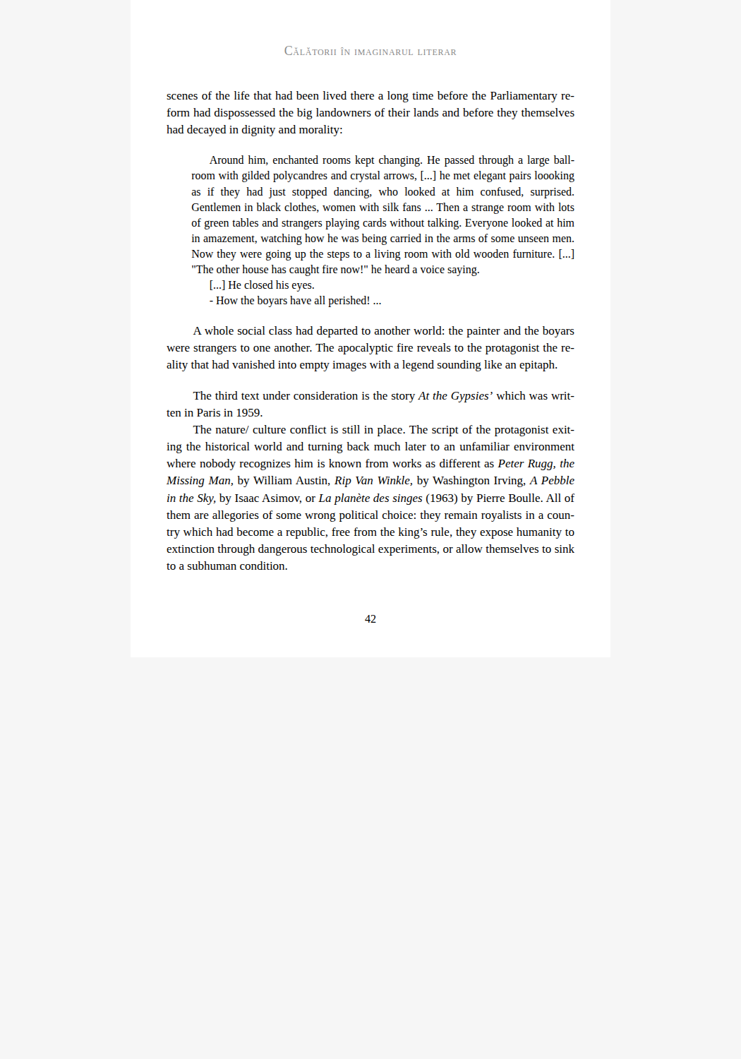Călătorii în imaginarul literar
scenes of the life that had been lived there a long time before the Parliamentary reform had dispossessed the big landowners of their lands and before they themselves had decayed in dignity and morality:
Around him, enchanted rooms kept changing. He passed through a large ballroom with gilded polycandres and crystal arrows, [...] he met elegant pairs loooking as if they had just stopped dancing, who looked at him confused, surprised. Gentlemen in black clothes, women with silk fans ... Then a strange room with lots of green tables and strangers playing cards without talking. Everyone looked at him in amazement, watching how he was being carried in the arms of some unseen men. Now they were going up the steps to a living room with old wooden furniture. [...] "The other house has caught fire now!" he heard a voice saying.
[...] He closed his eyes.
- How the boyars have all perished! ...
A whole social class had departed to another world: the painter and the boyars were strangers to one another. The apocalyptic fire reveals to the protagonist the reality that had vanished into empty images with a legend sounding like an epitaph.
The third text under consideration is the story At the Gypsies’ which was written in Paris in 1959.
The nature/ culture conflict is still in place. The script of the protagonist exiting the historical world and turning back much later to an unfamiliar environment where nobody recognizes him is known from works as different as Peter Rugg, the Missing Man, by William Austin, Rip Van Winkle, by Washington Irving, A Pebble in the Sky, by Isaac Asimov, or La planète des singes (1963) by Pierre Boulle. All of them are allegories of some wrong political choice: they remain royalists in a country which had become a republic, free from the king’s rule, they expose humanity to extinction through dangerous technological experiments, or allow themselves to sink to a subhuman condition.
42